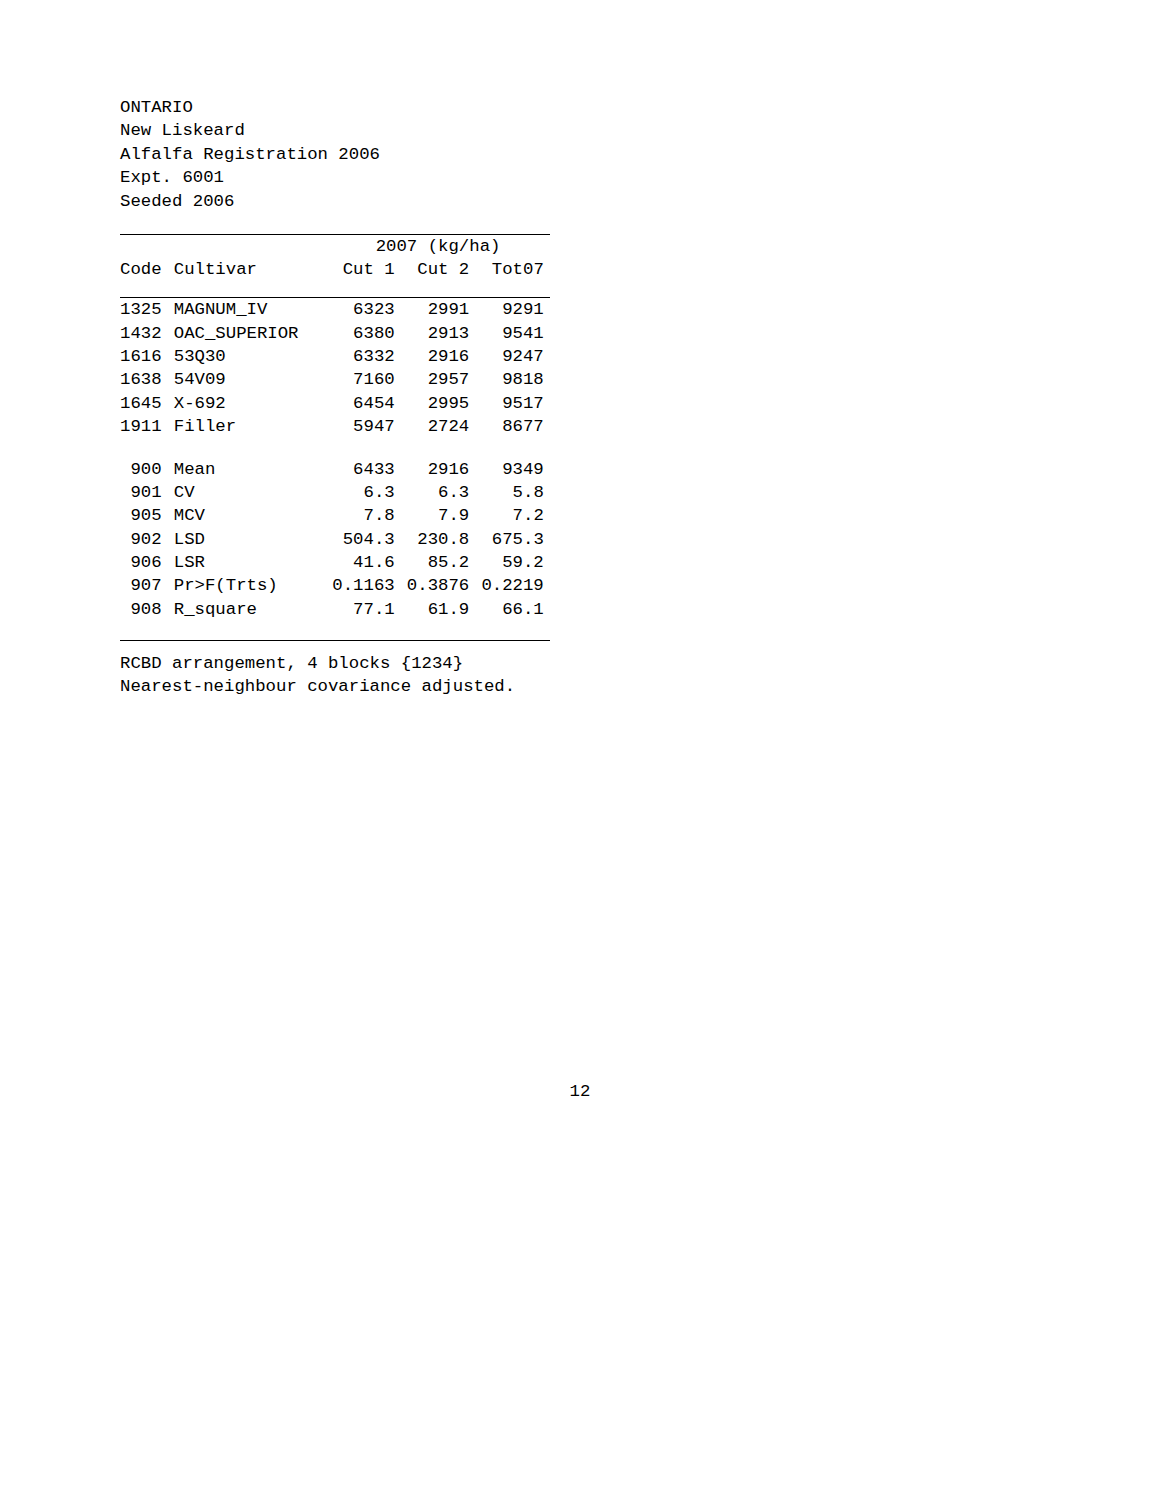ONTARIO
New Liskeard
Alfalfa Registration 2006
Expt. 6001
Seeded 2006
| | | 2007 (kg/ha) |
| --- | --- | --- |
| Code | Cultivar | Cut 1 | Cut 2 | Tot07 |
| 1325 | MAGNUM_IV | 6323 | 2991 | 9291 |
| 1432 | OAC_SUPERIOR | 6380 | 2913 | 9541 |
| 1616 | 53Q30 | 6332 | 2916 | 9247 |
| 1638 | 54V09 | 7160 | 2957 | 9818 |
| 1645 | X-692 | 6454 | 2995 | 9517 |
| 1911 | Filler | 5947 | 2724 | 8677 |
| 900 | Mean | 6433 | 2916 | 9349 |
| 901 | CV | 6.3 | 6.3 | 5.8 |
| 905 | MCV | 7.8 | 7.9 | 7.2 |
| 902 | LSD | 504.3 | 230.8 | 675.3 |
| 906 | LSR | 41.6 | 85.2 | 59.2 |
| 907 | Pr>F(Trts) | 0.1163 | 0.3876 | 0.2219 |
| 908 | R_square | 77.1 | 61.9 | 66.1 |
RCBD arrangement, 4 blocks {1234} Nearest-neighbour covariance adjusted.
12